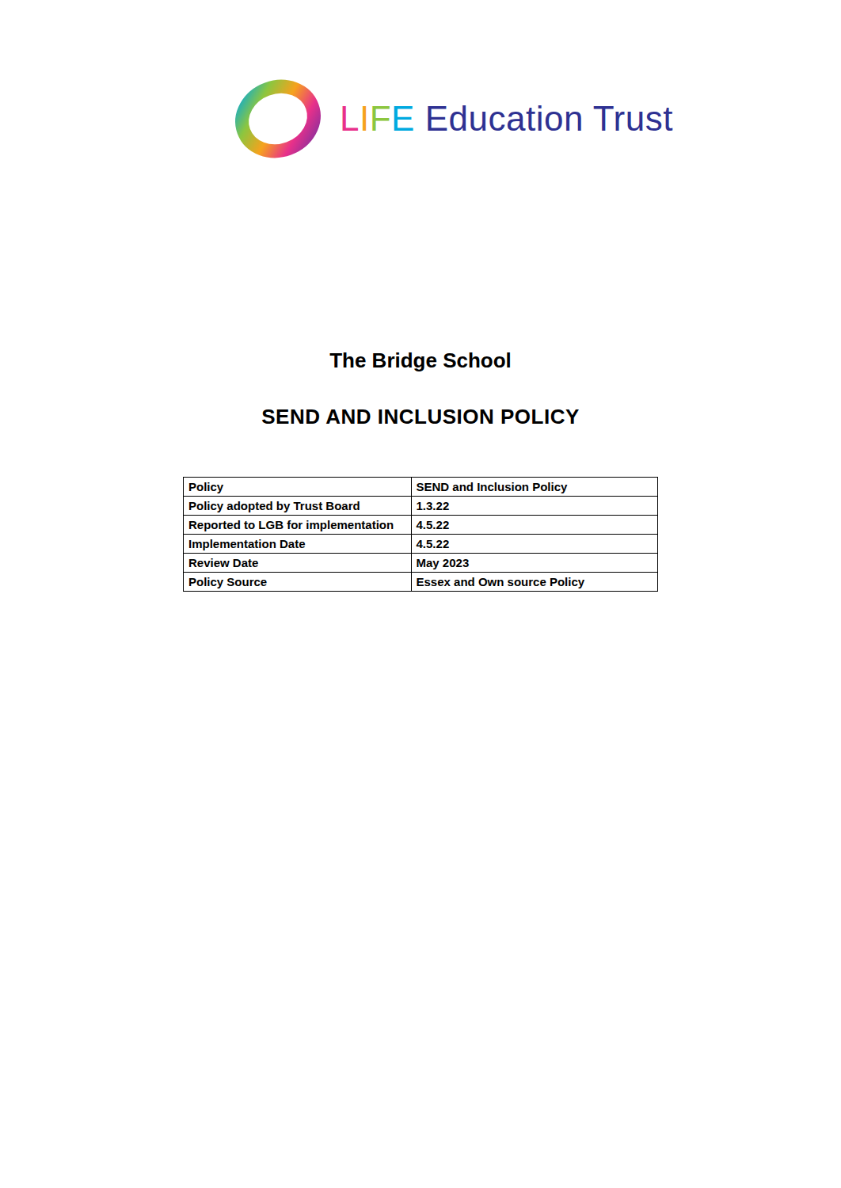LIFE Education Trust
The Bridge School
SEND AND INCLUSION POLICY
| Policy | SEND and Inclusion Policy |
| Policy adopted by Trust Board | 1.3.22 |
| Reported to LGB for implementation | 4.5.22 |
| Implementation Date | 4.5.22 |
| Review Date | May 2023 |
| Policy Source | Essex and Own source Policy |